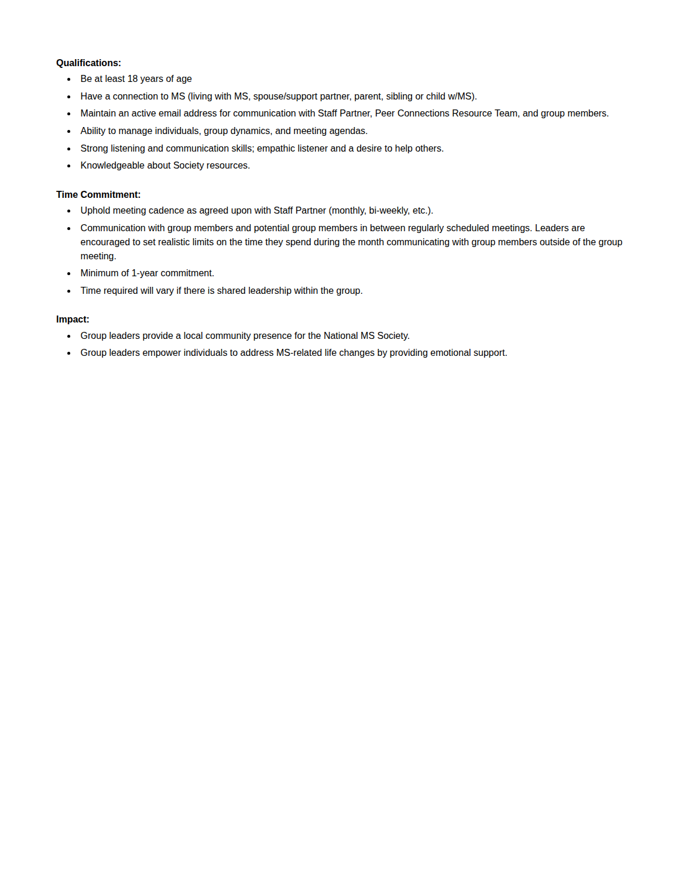Qualifications:
Be at least 18 years of age
Have a connection to MS (living with MS, spouse/support partner, parent, sibling or child w/MS).
Maintain an active email address for communication with Staff Partner, Peer Connections Resource Team, and group members.
Ability to manage individuals, group dynamics, and meeting agendas.
Strong listening and communication skills; empathic listener and a desire to help others.
Knowledgeable about Society resources.
Time Commitment:
Uphold meeting cadence as agreed upon with Staff Partner (monthly, bi-weekly, etc.).
Communication with group members and potential group members in between regularly scheduled meetings. Leaders are encouraged to set realistic limits on the time they spend during the month communicating with group members outside of the group meeting.
Minimum of 1-year commitment.
Time required will vary if there is shared leadership within the group.
Impact:
Group leaders provide a local community presence for the National MS Society.
Group leaders empower individuals to address MS-related life changes by providing emotional support.